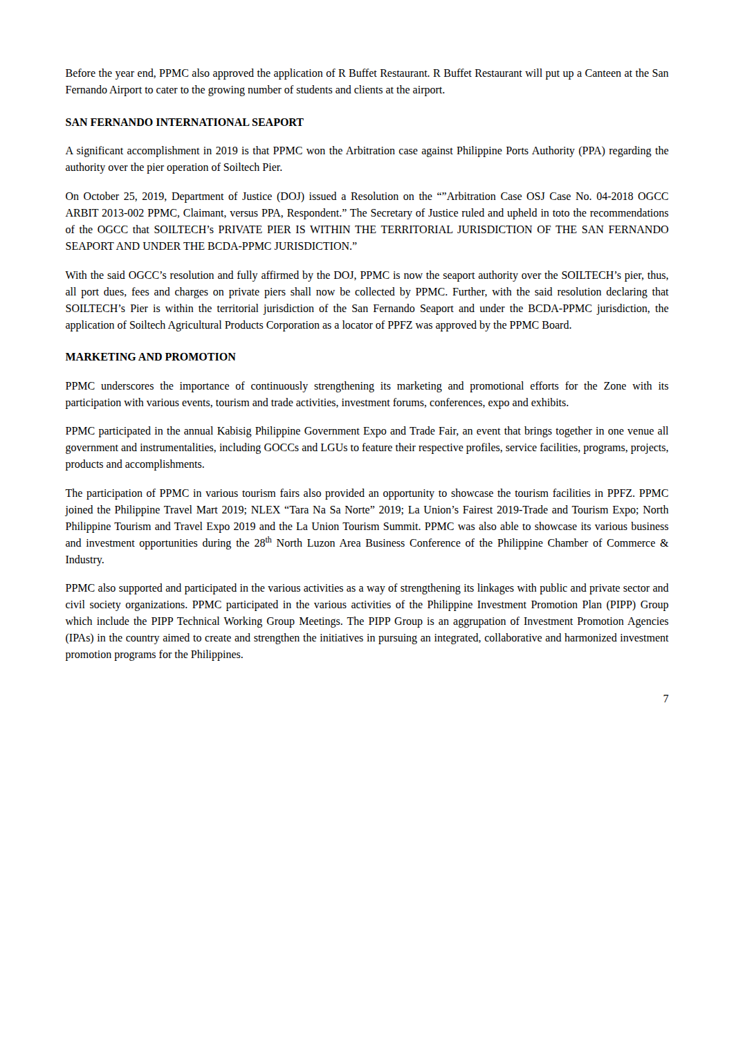Before the year end, PPMC also approved the application of R Buffet Restaurant. R Buffet Restaurant will put up a Canteen at the San Fernando Airport to cater to the growing number of students and clients at the airport.
San Fernando International Seaport
A significant accomplishment in 2019 is that PPMC won the Arbitration case against Philippine Ports Authority (PPA) regarding the authority over the pier operation of Soiltech Pier.
On October 25, 2019, Department of Justice (DOJ) issued a Resolution on the “”Arbitration Case OSJ Case No. 04-2018 OGCC ARBIT 2013-002 PPMC, Claimant, versus PPA, Respondent.” The Secretary of Justice ruled and upheld in toto the recommendations of the OGCC that SOILTECH’s PRIVATE PIER IS WITHIN THE TERRITORIAL JURISDICTION OF THE SAN FERNANDO SEAPORT AND UNDER THE BCDA-PPMC JURISDICTION.”
With the said OGCC’s resolution and fully affirmed by the DOJ, PPMC is now the seaport authority over the SOILTECH’s pier, thus, all port dues, fees and charges on private piers shall now be collected by PPMC. Further, with the said resolution declaring that SOILTECH’s Pier is within the territorial jurisdiction of the San Fernando Seaport and under the BCDA-PPMC jurisdiction, the application of Soiltech Agricultural Products Corporation as a locator of PPFZ was approved by the PPMC Board.
Marketing and Promotion
PPMC underscores the importance of continuously strengthening its marketing and promotional efforts for the Zone with its participation with various events, tourism and trade activities, investment forums, conferences, expo and exhibits.
PPMC participated in the annual Kabisig Philippine Government Expo and Trade Fair, an event that brings together in one venue all government and instrumentalities, including GOCCs and LGUs to feature their respective profiles, service facilities, programs, projects, products and accomplishments.
The participation of PPMC in various tourism fairs also provided an opportunity to showcase the tourism facilities in PPFZ. PPMC joined the Philippine Travel Mart 2019; NLEX “Tara Na Sa Norte” 2019; La Union’s Fairest 2019-Trade and Tourism Expo; North Philippine Tourism and Travel Expo 2019 and the La Union Tourism Summit. PPMC was also able to showcase its various business and investment opportunities during the 28th North Luzon Area Business Conference of the Philippine Chamber of Commerce & Industry.
PPMC also supported and participated in the various activities as a way of strengthening its linkages with public and private sector and civil society organizations. PPMC participated in the various activities of the Philippine Investment Promotion Plan (PIPP) Group which include the PIPP Technical Working Group Meetings. The PIPP Group is an aggrupation of Investment Promotion Agencies (IPAs) in the country aimed to create and strengthen the initiatives in pursuing an integrated, collaborative and harmonized investment promotion programs for the Philippines.
7